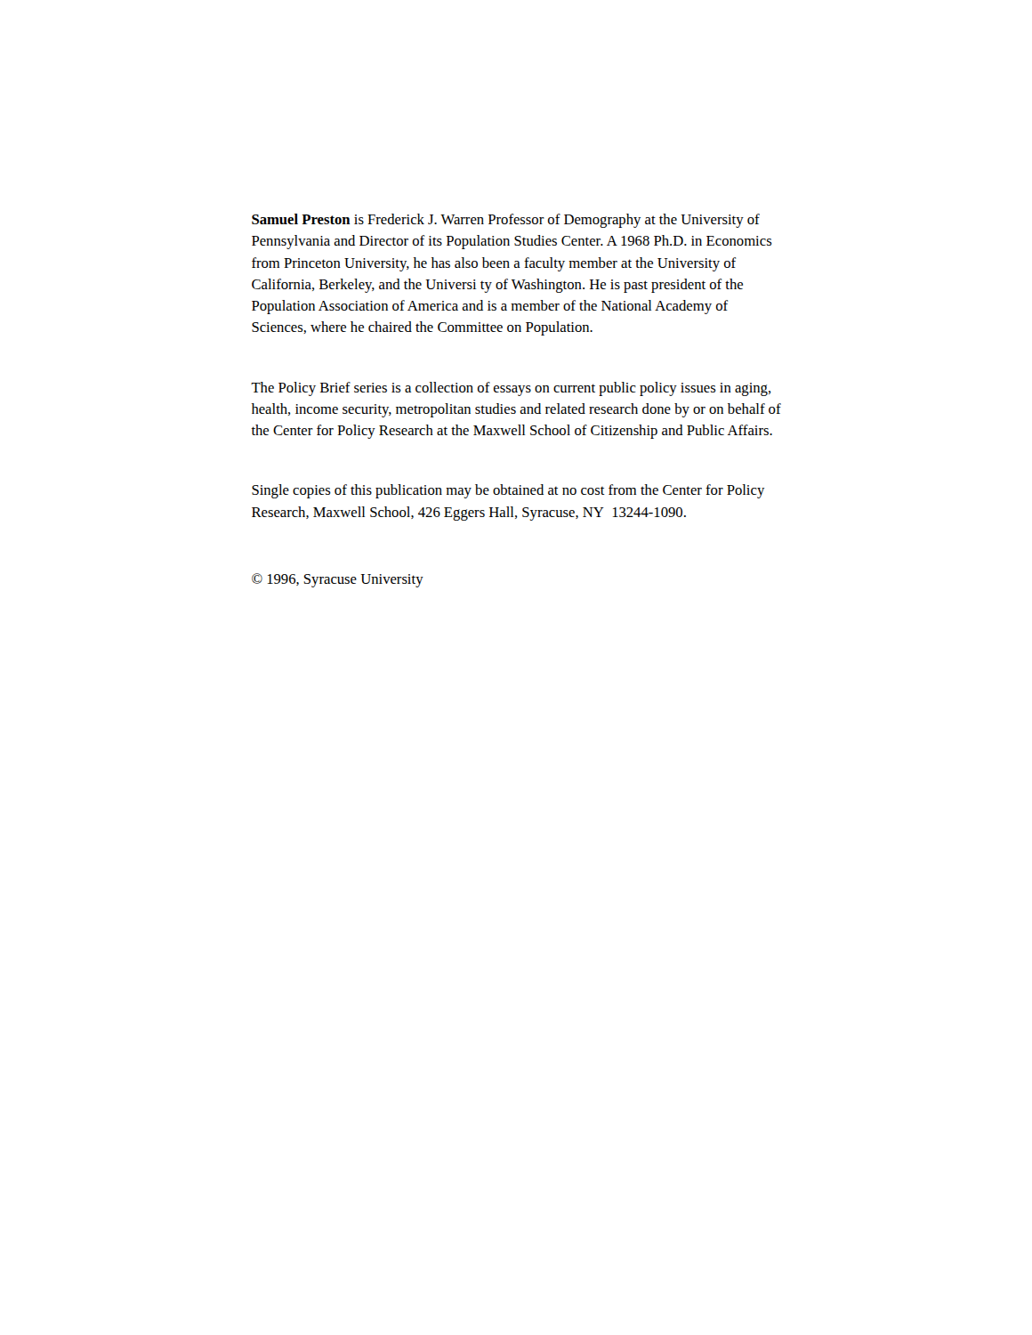Samuel Preston is Frederick J. Warren Professor of Demography at the University of Pennsylvania and Director of its Population Studies Center. A 1968 Ph.D. in Economics from Princeton University, he has also been a faculty member at the University of California, Berkeley, and the Universi ty of Washington. He is past president of the Population Association of America and is a member of the National Academy of Sciences, where he chaired the Committee on Population.
The Policy Brief series is a collection of essays on current public policy issues in aging, health, income security, metropolitan studies and related research done by or on behalf of the Center for Policy Research at the Maxwell School of Citizenship and Public Affairs.
Single copies of this publication may be obtained at no cost from the Center for Policy Research, Maxwell School, 426 Eggers Hall, Syracuse, NY 13244-1090.
© 1996, Syracuse University